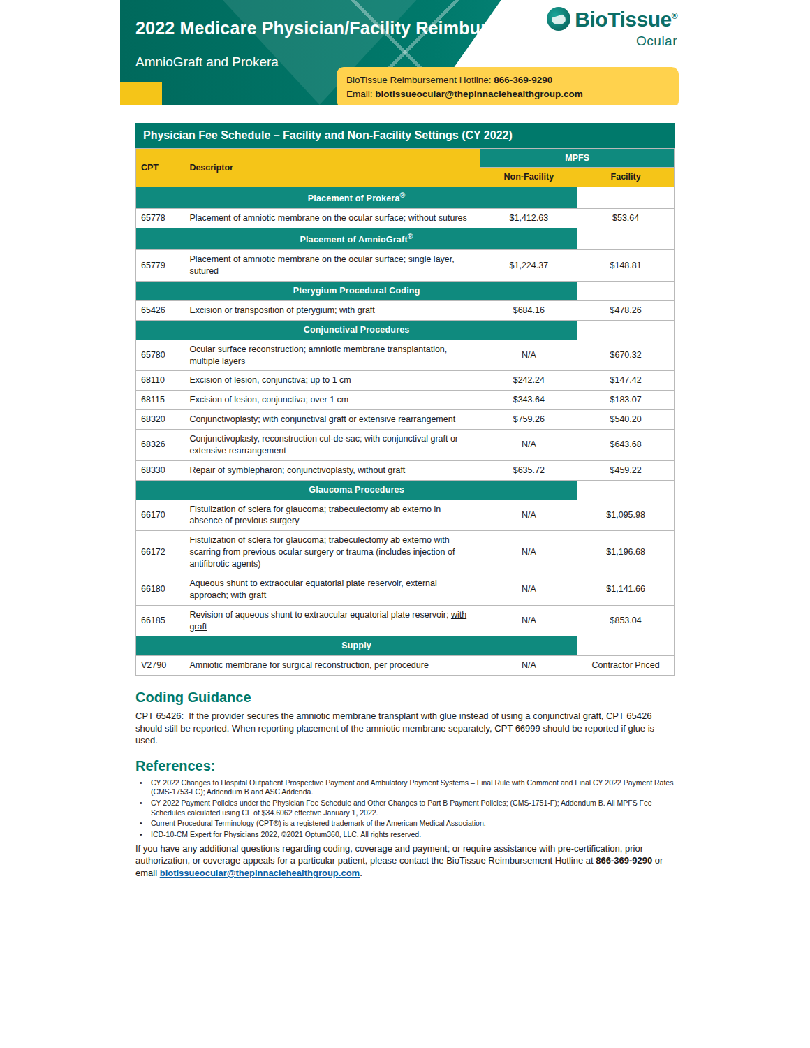2022 Medicare Physician/Facility Reimbursement Guide
AmnioGraft and Prokera
BioTissue®
Ocular
BioTissue Reimbursement Hotline: 866-369-9290
Email: biotissueocular@thepinnaclehealthgroup.com
Physician Fee Schedule – Facility and Non-Facility Settings (CY 2022)
| CPT | Descriptor | MPFS |
| --- | --- | --- |
| Non-Facility | Facility |
| Placement of Prokera ® | |
| 65778 | Placement of amniotic membrane on the ocular surface; without sutures | $1,412.63 | $53.64 |
| Placement of AmnioGraft ® | |
| 65779 | Placement of amniotic membrane on the ocular surface; single layer, sutured | $1,224.37 | $148.81 |
| Pterygium Procedural Coding | |
| 65426 | Excision or transposition of pterygium; with graft | $684.16 | $478.26 |
| Conjunctival Procedures | |
| 65780 | Ocular surface reconstruction; amniotic membrane transplantation, multiple layers | N/A | $670.32 |
| 68110 | Excision of lesion, conjunctiva; up to 1 cm | $242.24 | $147.42 |
| 68115 | Excision of lesion, conjunctiva; over 1 cm | $343.64 | $183.07 |
| 68320 | Conjunctivoplasty; with conjunctival graft or extensive rearrangement | $759.26 | $540.20 |
| 68326 | Conjunctivoplasty, reconstruction cul-de-sac; with conjunctival graft or extensive rearrangement | N/A | $643.68 |
| 68330 | Repair of symblepharon; conjunctivoplasty, without graft | $635.72 | $459.22 |
| Glaucoma Procedures | |
| 66170 | Fistulization of sclera for glaucoma; trabeculectomy ab externo in absence of previous surgery | N/A | $1,095.98 |
| 66172 | Fistulization of sclera for glaucoma; trabeculectomy ab externo with scarring from previous ocular surgery or trauma (includes injection of antifibrotic agents) | N/A | $1,196.68 |
| 66180 | Aqueous shunt to extraocular equatorial plate reservoir, external approach; with graft | N/A | $1,141.66 |
| 66185 | Revision of aqueous shunt to extraocular equatorial plate reservoir; with graft | N/A | $853.04 |
| Supply | |
| V2790 | Amniotic membrane for surgical reconstruction, per procedure | N/A | Contractor Priced |
Coding Guidance
CPT 65426: If the provider secures the amniotic membrane transplant with glue instead of using a conjunctival graft, CPT 65426 should still be reported. When reporting placement of the amniotic membrane separately, CPT 66999 should be reported if glue is used.
References:
CY 2022 Changes to Hospital Outpatient Prospective Payment and Ambulatory Payment Systems – Final Rule with Comment and Final CY 2022 Payment Rates (CMS-1753-FC); Addendum B and ASC Addenda.
CY 2022 Payment Policies under the Physician Fee Schedule and Other Changes to Part B Payment Policies; (CMS-1751-F); Addendum B. All MPFS Fee Schedules calculated using CF of $34.6062 effective January 1, 2022.
Current Procedural Terminology (CPT®) is a registered trademark of the American Medical Association.
ICD-10-CM Expert for Physicians 2022, ©2021 Optum360, LLC. All rights reserved.
If you have any additional questions regarding coding, coverage and payment; or require assistance with pre-certification, prior authorization, or coverage appeals for a particular patient, please contact the BioTissue Reimbursement Hotline at 866-369-9290 or email biotissueocular@thepinnaclehealthgroup.com.